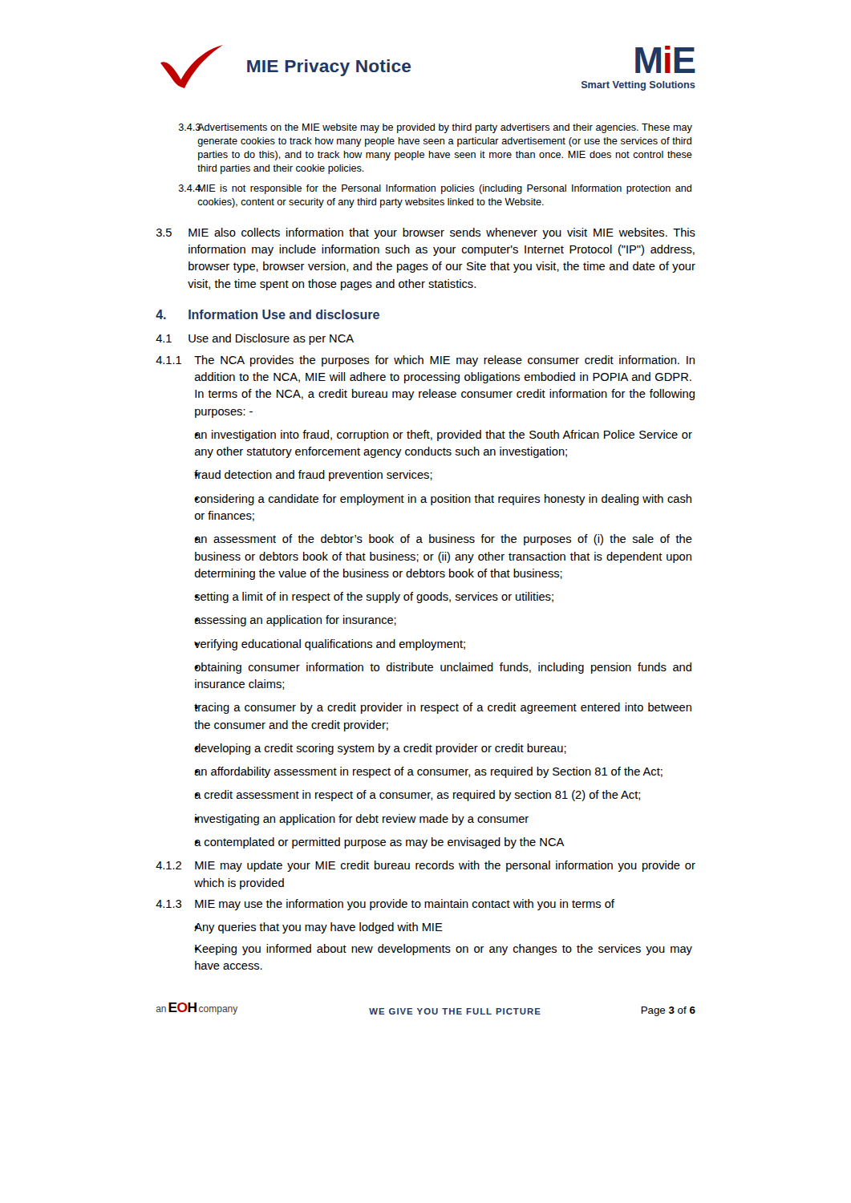MIE Privacy Notice
Mi E
Smart Vetting Solutions
3.4.3
Advertisements on the MIE website may be provided by third party advertisers and their agencies. These may generate cookies to track how many people have seen a particular advertisement (or use the services of third parties to do this), and to track how many people have seen it more than once. MIE does not control these third parties and their cookie policies.
3.4.4
MIE is not responsible for the Personal Information policies (including Personal Information protection and cookies), content or security of any third party websites linked to the Website.
3.5
MIE also collects information that your browser sends whenever you visit MIE websites. This information may include information such as your computer's Internet Protocol ("IP") address, browser type, browser version, and the pages of our Site that you visit, the time and date of your visit, the time spent on those pages and other statistics.
4. Information Use and disclosure
4.1
Use and Disclosure as per NCA
4.1.1
The NCA provides the purposes for which MIE may release consumer credit information. In addition to the NCA, MIE will adhere to processing obligations embodied in POPIA and GDPR. In terms of the NCA, a credit bureau may release consumer credit information for the following purposes: -
•an investigation into fraud, corruption or theft, provided that the South African Police Service or any other statutory enforcement agency conducts such an investigation;
•fraud detection and fraud prevention services;
•considering a candidate for employment in a position that requires honesty in dealing with cash or finances;
•an assessment of the debtor’s book of a business for the purposes of (i) the sale of the business or debtors book of that business; or (ii) any other transaction that is dependent upon determining the value of the business or debtors book of that business;
•setting a limit of in respect of the supply of goods, services or utilities;
•assessing an application for insurance;
•verifying educational qualifications and employment;
•obtaining consumer information to distribute unclaimed funds, including pension funds and insurance claims;
•tracing a consumer by a credit provider in respect of a credit agreement entered into between the consumer and the credit provider;
•developing a credit scoring system by a credit provider or credit bureau;
•an affordability assessment in respect of a consumer, as required by Section 81 of the Act;
•a credit assessment in respect of a consumer, as required by section 81 (2) of the Act;
•investigating an application for debt review made by a consumer
•a contemplated or permitted purpose as may be envisaged by the NCA
4.1.2
MIE may update your MIE credit bureau records with the personal information you provide or which is provided
4.1.3
MIE may use the information you provide to maintain contact with you in terms of
•Any queries that you may have lodged with MIE
•Keeping you informed about new developments on or any changes to the services you may have access.
an EOH company
WE GIVE YOU THE FULL PICTURE
Page 3 of 6